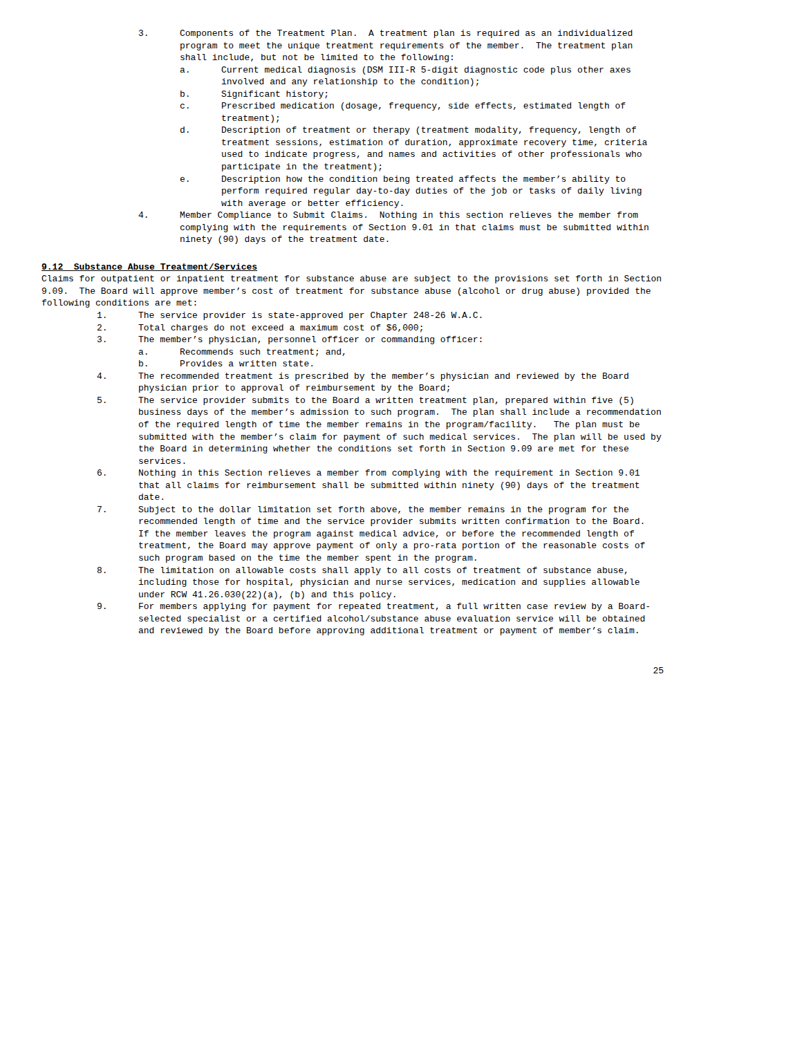3. Components of the Treatment Plan. A treatment plan is required as an individualized program to meet the unique treatment requirements of the member. The treatment plan shall include, but not be limited to the following:
a. Current medical diagnosis (DSM III-R 5-digit diagnostic code plus other axes involved and any relationship to the condition);
b. Significant history;
c. Prescribed medication (dosage, frequency, side effects, estimated length of treatment);
d. Description of treatment or therapy (treatment modality, frequency, length of treatment sessions, estimation of duration, approximate recovery time, criteria used to indicate progress, and names and activities of other professionals who participate in the treatment);
e. Description how the condition being treated affects the member’s ability to perform required regular day-to-day duties of the job or tasks of daily living with average or better efficiency.
4. Member Compliance to Submit Claims. Nothing in this section relieves the member from complying with the requirements of Section 9.01 in that claims must be submitted within ninety (90) days of the treatment date.
9.12 Substance Abuse Treatment/Services
Claims for outpatient or inpatient treatment for substance abuse are subject to the provisions set forth in Section 9.09. The Board will approve member’s cost of treatment for substance abuse (alcohol or drug abuse) provided the following conditions are met:
1. The service provider is state-approved per Chapter 248-26 W.A.C.
2. Total charges do not exceed a maximum cost of $6,000;
3. The member’s physician, personnel officer or commanding officer:
a. Recommends such treatment; and,
b. Provides a written state.
4. The recommended treatment is prescribed by the member’s physician and reviewed by the Board physician prior to approval of reimbursement by the Board;
5. The service provider submits to the Board a written treatment plan, prepared within five (5) business days of the member’s admission to such program. The plan shall include a recommendation of the required length of time the member remains in the program/facility. The plan must be submitted with the member’s claim for payment of such medical services. The plan will be used by the Board in determining whether the conditions set forth in Section 9.09 are met for these services.
6. Nothing in this Section relieves a member from complying with the requirement in Section 9.01 that all claims for reimbursement shall be submitted within ninety (90) days of the treatment date.
7. Subject to the dollar limitation set forth above, the member remains in the program for the recommended length of time and the service provider submits written confirmation to the Board. If the member leaves the program against medical advice, or before the recommended length of treatment, the Board may approve payment of only a pro-rata portion of the reasonable costs of such program based on the time the member spent in the program.
8. The limitation on allowable costs shall apply to all costs of treatment of substance abuse, including those for hospital, physician and nurse services, medication and supplies allowable under RCW 41.26.030(22)(a), (b) and this policy.
9. For members applying for payment for repeated treatment, a full written case review by a Board-selected specialist or a certified alcohol/substance abuse evaluation service will be obtained and reviewed by the Board before approving additional treatment or payment of member’s claim.
25